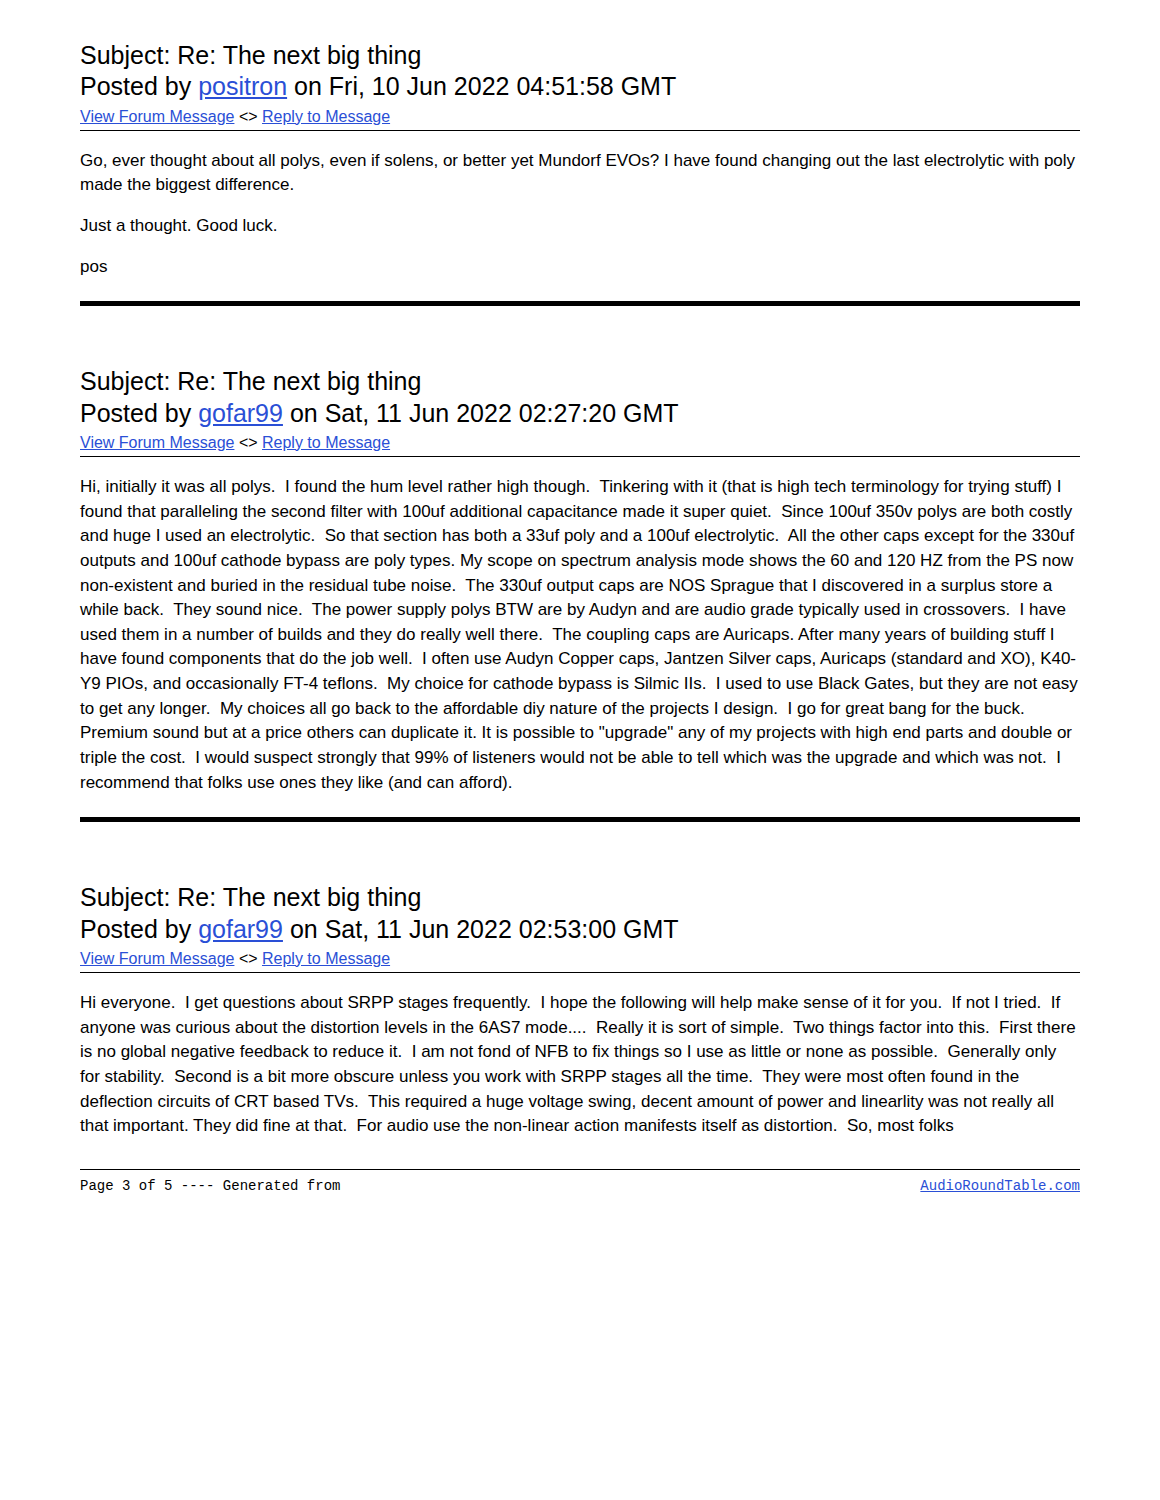Subject: Re: The next big thing
Posted by positron on Fri, 10 Jun 2022 04:51:58 GMT
View Forum Message <> Reply to Message
Go, ever thought about all polys, even if solens, or better yet Mundorf EVOs? I have found changing out the last electrolytic with poly made the biggest difference.
Just a thought. Good luck.
pos
Subject: Re: The next big thing
Posted by gofar99 on Sat, 11 Jun 2022 02:27:20 GMT
View Forum Message <> Reply to Message
Hi, initially it was all polys. I found the hum level rather high though. Tinkering with it (that is high tech terminology for trying stuff) I found that paralleling the second filter with 100uf additional capacitance made it super quiet. Since 100uf 350v polys are both costly and huge I used an electrolytic. So that section has both a 33uf poly and a 100uf electrolytic. All the other caps except for the 330uf outputs and 100uf cathode bypass are poly types. My scope on spectrum analysis mode shows the 60 and 120 HZ from the PS now non-existent and buried in the residual tube noise. The 330uf output caps are NOS Sprague that I discovered in a surplus store a while back. They sound nice. The power supply polys BTW are by Audyn and are audio grade typically used in crossovers. I have used them in a number of builds and they do really well there. The coupling caps are Auricaps. After many years of building stuff I have found components that do the job well. I often use Audyn Copper caps, Jantzen Silver caps, Auricaps (standard and XO), K40-Y9 PIOs, and occasionally FT-4 teflons. My choice for cathode bypass is Silmic IIs. I used to use Black Gates, but they are not easy to get any longer. My choices all go back to the affordable diy nature of the projects I design. I go for great bang for the buck. Premium sound but at a price others can duplicate it. It is possible to "upgrade" any of my projects with high end parts and double or triple the cost. I would suspect strongly that 99% of listeners would not be able to tell which was the upgrade and which was not. I recommend that folks use ones they like (and can afford).
Subject: Re: The next big thing
Posted by gofar99 on Sat, 11 Jun 2022 02:53:00 GMT
View Forum Message <> Reply to Message
Hi everyone. I get questions about SRPP stages frequently. I hope the following will help make sense of it for you. If not I tried. If anyone was curious about the distortion levels in the 6AS7 mode.... Really it is sort of simple. Two things factor into this. First there is no global negative feedback to reduce it. I am not fond of NFB to fix things so I use as little or none as possible. Generally only for stability. Second is a bit more obscure unless you work with SRPP stages all the time. They were most often found in the deflection circuits of CRT based TVs. This required a huge voltage swing, decent amount of power and linearlity was not really all that important. They did fine at that. For audio use the non-linear action manifests itself as distortion. So, most folks
Page 3 of 5 ---- Generated from AudioRoundTable.com